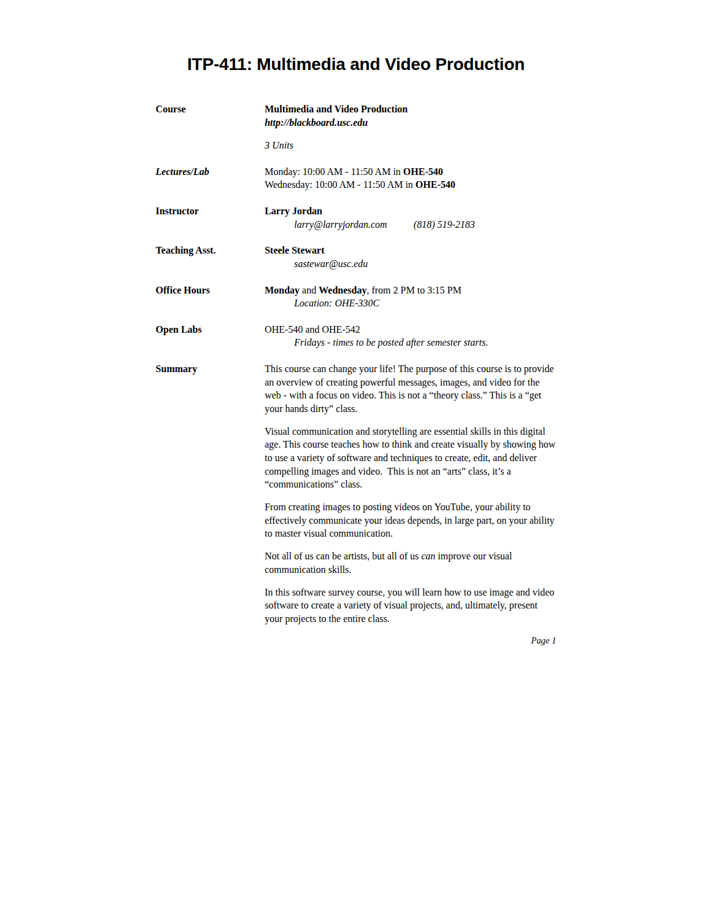ITP-411: Multimedia and Video Production
| Course | Multimedia and Video Production http://blackboard.usc.edu 3 Units |
| Lectures/Lab | Monday: 10:00 AM - 11:50 AM in OHE-540 Wednesday: 10:00 AM - 11:50 AM in OHE-540 |
| Instructor | Larry Jordan larry@larryjordan.com (818) 519-2183 |
| Teaching Asst. | Steele Stewart sastewar@usc.edu |
| Office Hours | Monday and Wednesday , from 2 PM to 3:15 PM Location: OHE-330C |
| Open Labs | OHE-540 and OHE-542 Fridays - times to be posted after semester starts. |
| Summary | This course can change your life! The purpose of this course is to provide an overview of creating powerful messages, images, and video for the web - with a focus on video. This is not a “theory class.” This is a “get your hands dirty” class. Visual communication and storytelling are essential skills in this digital age. This course teaches how to think and create visually by showing how to use a variety of software and techniques to create, edit, and deliver compelling images and video. This is not an “arts” class, it’s a “communications” class. From creating images to posting videos on YouTube, your ability to effectively communicate your ideas depends, in large part, on your ability to master visual communication. Not all of us can be artists, but all of us can improve our visual communication skills. In this software survey course, you will learn how to use image and video software to create a variety of visual projects, and, ultimately, present your projects to the entire class. |
Page 1